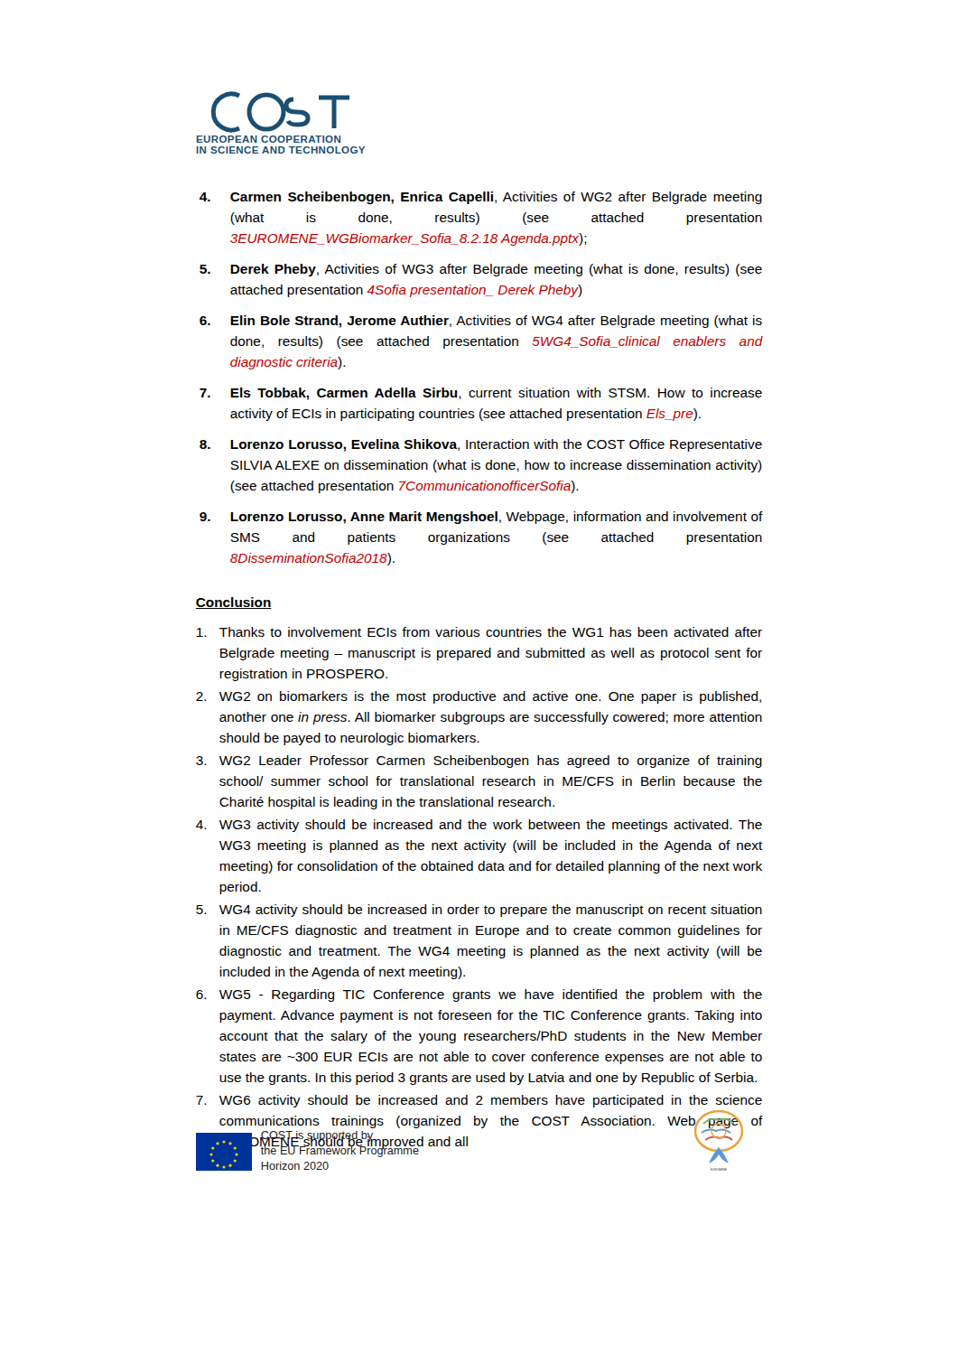EUROPEAN COOPERATION IN SCIENCE AND TECHNOLOGY
4. Carmen Scheibenbogen, Enrica Capelli, Activities of WG2 after Belgrade meeting (what is done, results) (see attached presentation 3EUROMENE_WGBiomarker_Sofia_8.2.18 Agenda.pptx);
5. Derek Pheby, Activities of WG3 after Belgrade meeting (what is done, results) (see attached presentation 4Sofia presentation_ Derek Pheby)
6. Elin Bole Strand, Jerome Authier, Activities of WG4 after Belgrade meeting (what is done, results) (see attached presentation 5WG4_Sofia_clinical enablers and diagnostic criteria).
7. Els Tobbak, Carmen Adella Sirbu, current situation with STSM. How to increase activity of ECIs in participating countries (see attached presentation Els_pre).
8. Lorenzo Lorusso, Evelina Shikova, Interaction with the COST Office Representative SILVIA ALEXE on dissemination (what is done, how to increase dissemination activity) (see attached presentation 7CommunicationofficerSofia).
9. Lorenzo Lorusso, Anne Marit Mengshoel, Webpage, information and involvement of SMS and patients organizations (see attached presentation 8DisseminationSofia2018).
Conclusion
1. Thanks to involvement ECIs from various countries the WG1 has been activated after Belgrade meeting – manuscript is prepared and submitted as well as protocol sent for registration in PROSPERO.
2. WG2 on biomarkers is the most productive and active one. One paper is published, another one in press. All biomarker subgroups are successfully cowered; more attention should be payed to neurologic biomarkers.
3. WG2 Leader Professor Carmen Scheibenbogen has agreed to organize of training school/ summer school for translational research in ME/CFS in Berlin because the Charité hospital is leading in the translational research.
4. WG3 activity should be increased and the work between the meetings activated. The WG3 meeting is planned as the next activity (will be included in the Agenda of next meeting) for consolidation of the obtained data and for detailed planning of the next work period.
5. WG4 activity should be increased in order to prepare the manuscript on recent situation in ME/CFS diagnostic and treatment in Europe and to create common guidelines for diagnostic and treatment. The WG4 meeting is planned as the next activity (will be included in the Agenda of next meeting).
6. WG5 - Regarding TIC Conference grants we have identified the problem with the payment. Advance payment is not foreseen for the TIC Conference grants. Taking into account that the salary of the young researchers/PhD students in the New Member states are ~300 EUR ECIs are not able to cover conference expenses are not able to use the grants. In this period 3 grants are used by Latvia and one by Republic of Serbia.
7. WG6 activity should be increased and 2 members have participated in the science communications trainings (organized by the COST Association. Web page of EUROMENE should be improved and all
COST is supported by
the EU Framework Programme
Horizon 2020
EUROMENE